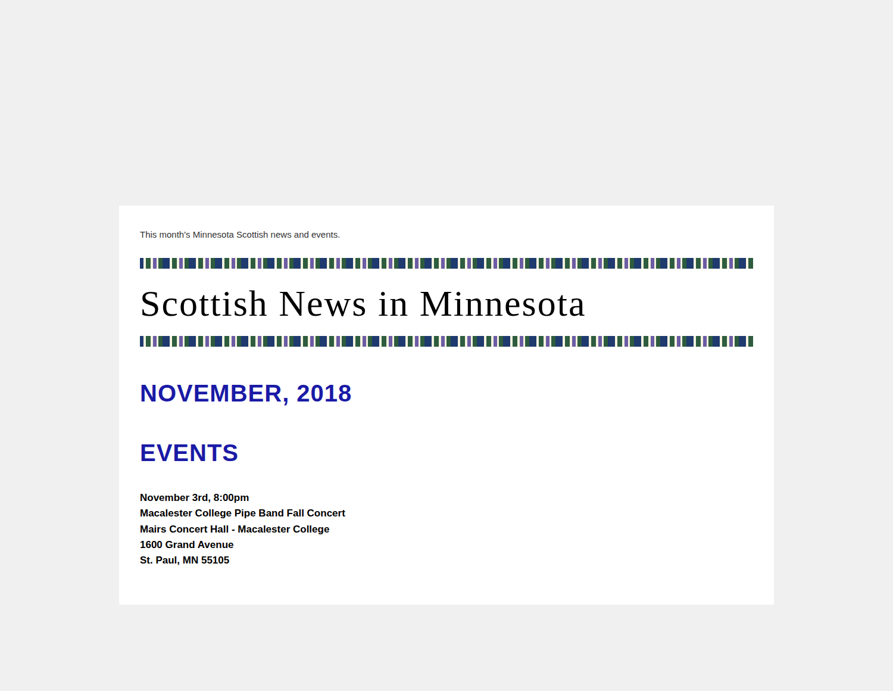This month's Minnesota Scottish news and events.
Scottish News in Minnesota
NOVEMBER, 2018
EVENTS
November 3rd, 8:00pm Macalester College Pipe Band Fall Concert Mairs Concert Hall - Macalester College 1600 Grand Avenue St. Paul, MN 55105